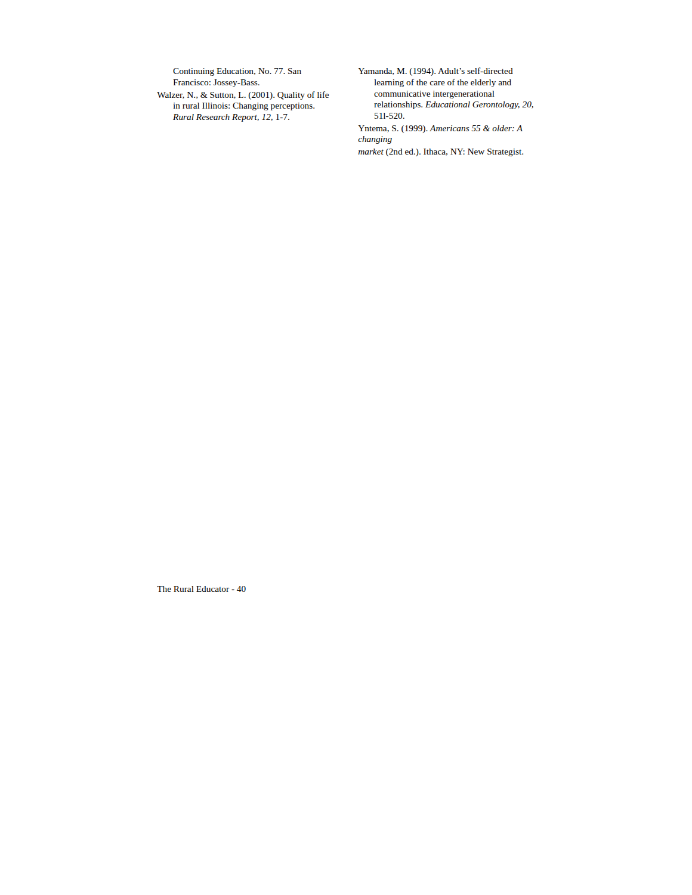Continuing Education, No. 77. San Francisco: Jossey-Bass.
Walzer, N., & Sutton, L. (2001). Quality of life in rural Illinois: Changing perceptions. Rural Research Report, 12, 1-7.
Yamanda, M. (1994). Adult’s self-directed learning of the care of the elderly and communicative intergenerational relationships. Educational Gerontology, 20, 51l-520.
Yntema, S. (1999). Americans 55 & older: A changing
market (2nd ed.). Ithaca, NY: New Strategist.
The Rural Educator - 40